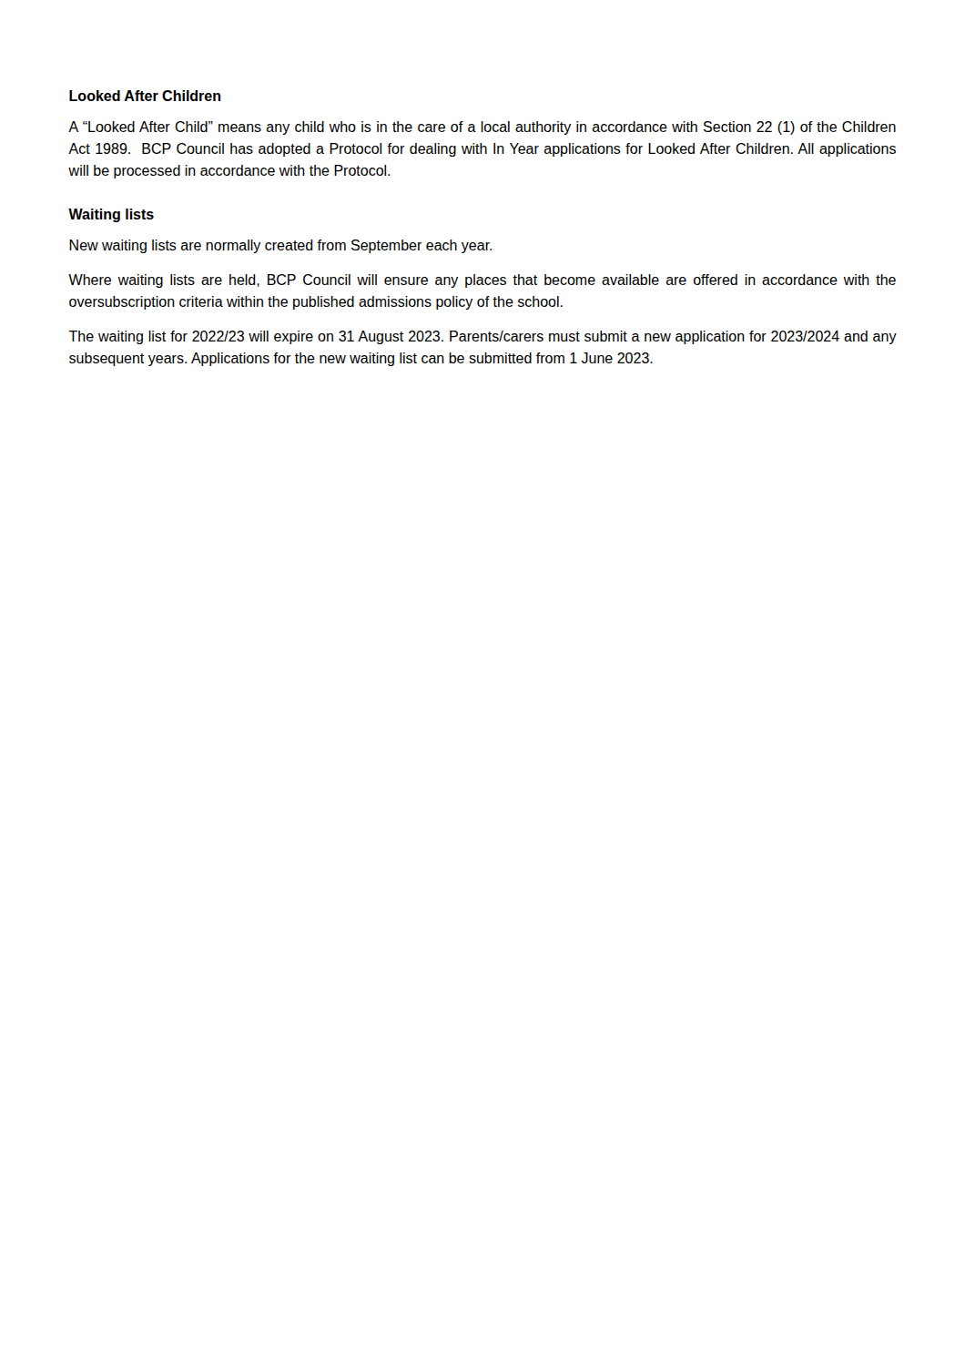Looked After Children
A “Looked After Child” means any child who is in the care of a local authority in accordance with Section 22 (1) of the Children Act 1989. BCP Council has adopted a Protocol for dealing with In Year applications for Looked After Children. All applications will be processed in accordance with the Protocol.
Waiting lists
New waiting lists are normally created from September each year.
Where waiting lists are held, BCP Council will ensure any places that become available are offered in accordance with the oversubscription criteria within the published admissions policy of the school.
The waiting list for 2022/23 will expire on 31 August 2023. Parents/carers must submit a new application for 2023/2024 and any subsequent years. Applications for the new waiting list can be submitted from 1 June 2023.